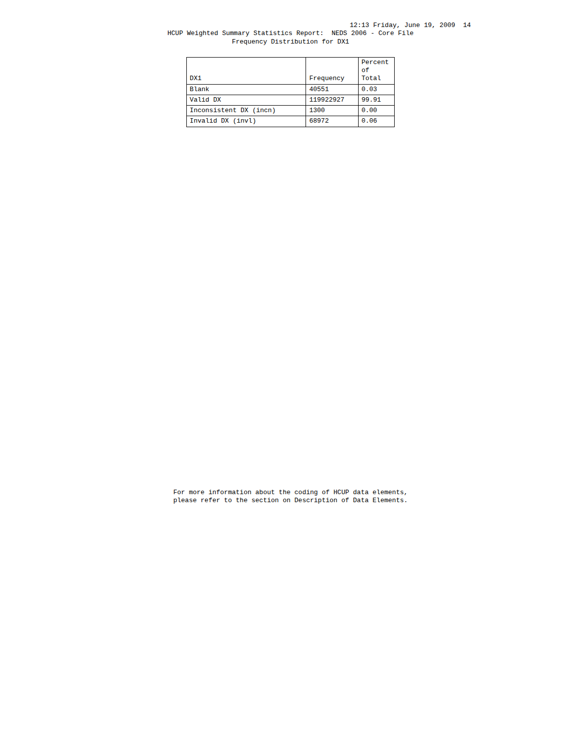12:13 Friday, June 19, 2009 14
HCUP Weighted Summary Statistics Report: NEDS 2006 - Core File Frequency Distribution for DX1
| DX1 | Frequency | Percent of Total |
| --- | --- | --- |
| Blank | 40551 | 0.03 |
| Valid DX | 119922927 | 99.91 |
| Inconsistent DX (incn) | 1300 | 0.00 |
| Invalid DX (invl) | 68972 | 0.06 |
For more information about the coding of HCUP data elements, please refer to the section on Description of Data Elements.